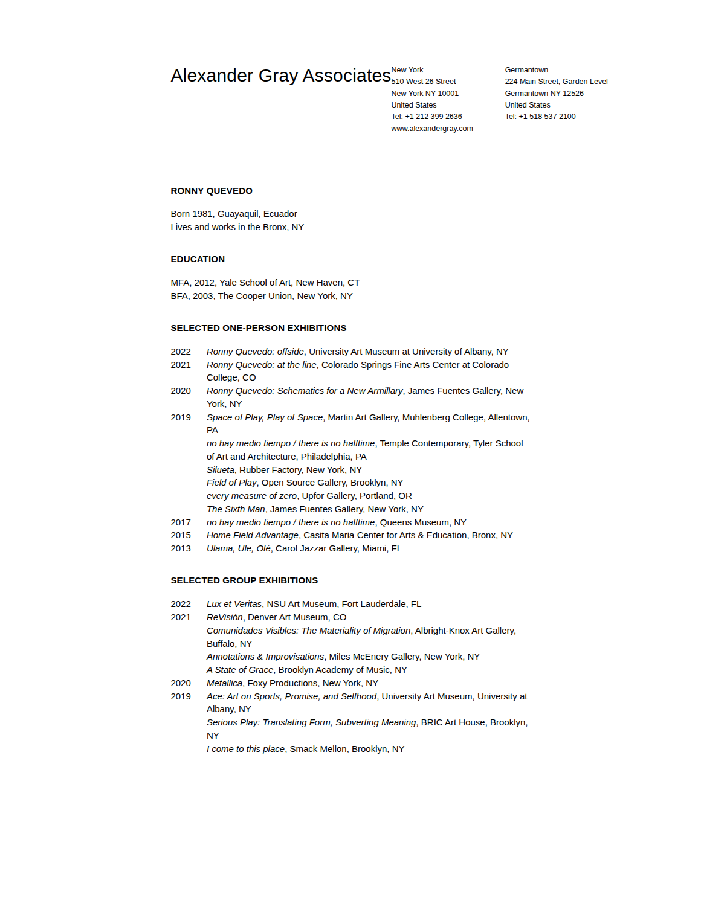Alexander Gray Associates
New York
510 West 26 Street
New York NY 10001
United States
Tel: +1 212 399 2636
www.alexandergray.com
Germantown
224 Main Street, Garden Level
Germantown NY 12526
United States
Tel: +1 518 537 2100
RONNY QUEVEDO
Born 1981, Guayaquil, Ecuador
Lives and works in the Bronx, NY
EDUCATION
MFA, 2012, Yale School of Art, New Haven, CT
BFA, 2003, The Cooper Union, New York, NY
SELECTED ONE-PERSON EXHIBITIONS
2022
Ronny Quevedo: offside, University Art Museum at University of Albany, NY
2021
Ronny Quevedo: at the line, Colorado Springs Fine Arts Center at Colorado College, CO
2020
Ronny Quevedo: Schematics for a New Armillary, James Fuentes Gallery, New York, NY
2019
Space of Play, Play of Space, Martin Art Gallery, Muhlenberg College, Allentown, PA
no hay medio tiempo / there is no halftime, Temple Contemporary, Tyler School of Art and Architecture, Philadelphia, PA
Silueta, Rubber Factory, New York, NY
Field of Play, Open Source Gallery, Brooklyn, NY
every measure of zero, Upfor Gallery, Portland, OR
The Sixth Man, James Fuentes Gallery, New York, NY
2017
no hay medio tiempo / there is no halftime, Queens Museum, NY
2015
Home Field Advantage, Casita Maria Center for Arts & Education, Bronx, NY
2013
Ulama, Ule, Olé, Carol Jazzar Gallery, Miami, FL
SELECTED GROUP EXHIBITIONS
2022
Lux et Veritas, NSU Art Museum, Fort Lauderdale, FL
2021
ReVisión, Denver Art Museum, CO
Comunidades Visibles: The Materiality of Migration, Albright-Knox Art Gallery, Buffalo, NY
Annotations & Improvisations, Miles McEnery Gallery, New York, NY
A State of Grace, Brooklyn Academy of Music, NY
2020
Metallica, Foxy Productions, New York, NY
2019
Ace: Art on Sports, Promise, and Selfhood, University Art Museum, University at Albany, NY
Serious Play: Translating Form, Subverting Meaning, BRIC Art House, Brooklyn, NY
I come to this place, Smack Mellon, Brooklyn, NY